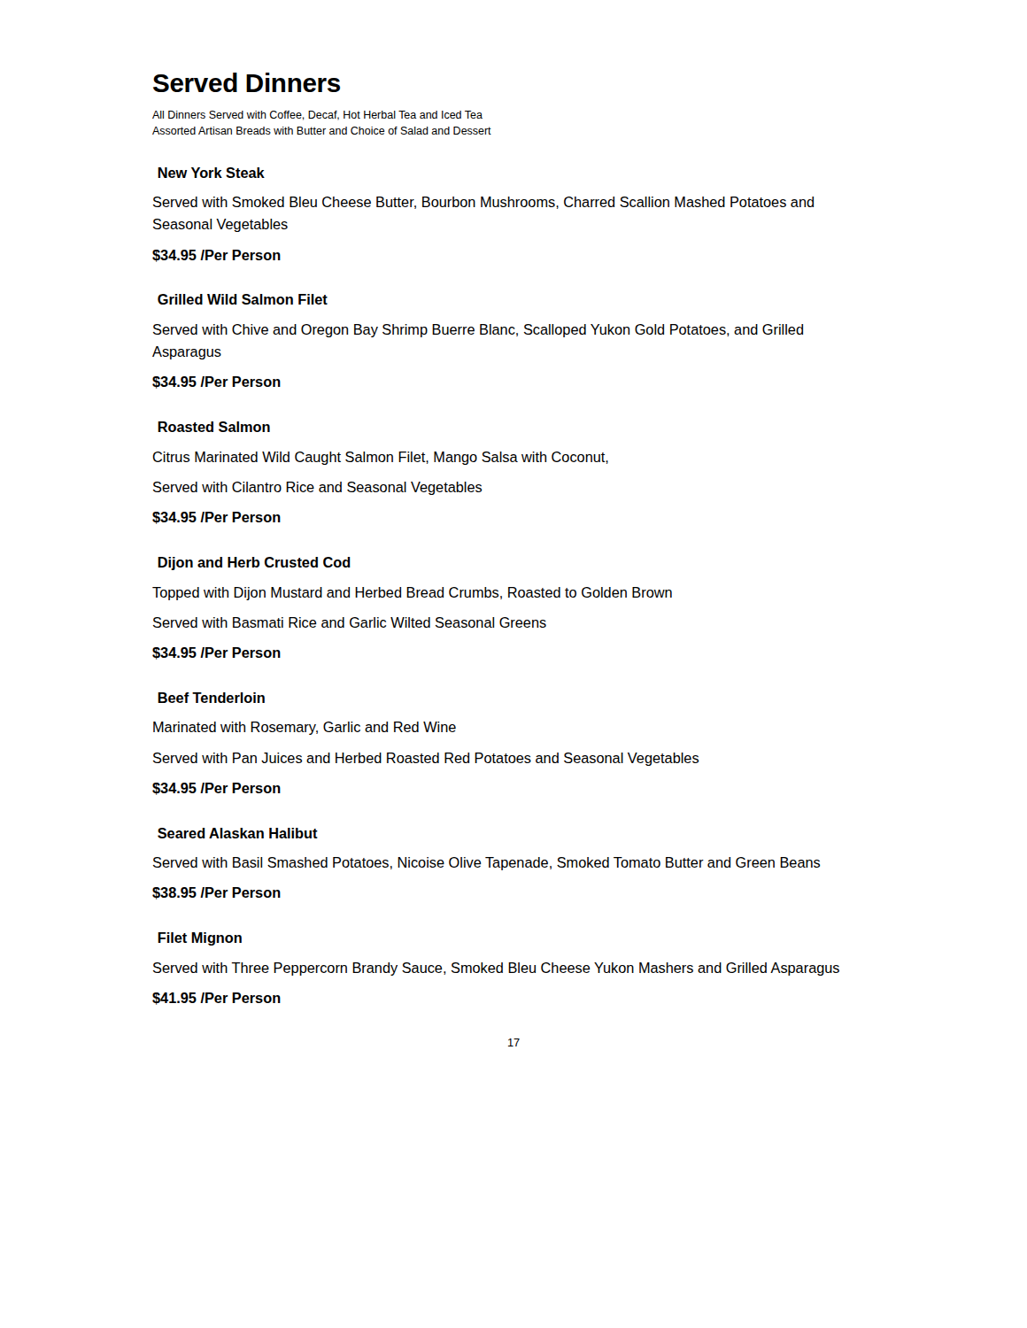Served Dinners
All Dinners Served with Coffee, Decaf, Hot Herbal Tea and Iced Tea
Assorted Artisan Breads with Butter and Choice of Salad and Dessert
New York Steak
Served with Smoked Bleu Cheese Butter, Bourbon Mushrooms, Charred Scallion Mashed Potatoes and Seasonal Vegetables
$34.95 /Per Person
Grilled Wild Salmon Filet
Served with Chive and Oregon Bay Shrimp Buerre Blanc, Scalloped Yukon Gold Potatoes, and Grilled Asparagus
$34.95 /Per Person
Roasted Salmon
Citrus Marinated Wild Caught Salmon Filet, Mango Salsa with Coconut,
Served with Cilantro Rice and Seasonal Vegetables
$34.95 /Per Person
Dijon and Herb Crusted Cod
Topped with Dijon Mustard and Herbed Bread Crumbs, Roasted to Golden Brown
Served with Basmati Rice and Garlic Wilted Seasonal Greens
$34.95 /Per Person
Beef Tenderloin
Marinated with Rosemary, Garlic and Red Wine
Served with Pan Juices and Herbed Roasted Red Potatoes and Seasonal Vegetables
$34.95 /Per Person
Seared Alaskan Halibut
Served with Basil Smashed Potatoes, Nicoise Olive Tapenade, Smoked Tomato Butter and Green Beans
$38.95 /Per Person
Filet Mignon
Served with Three Peppercorn Brandy Sauce, Smoked Bleu Cheese Yukon Mashers and Grilled Asparagus
$41.95 /Per Person
17